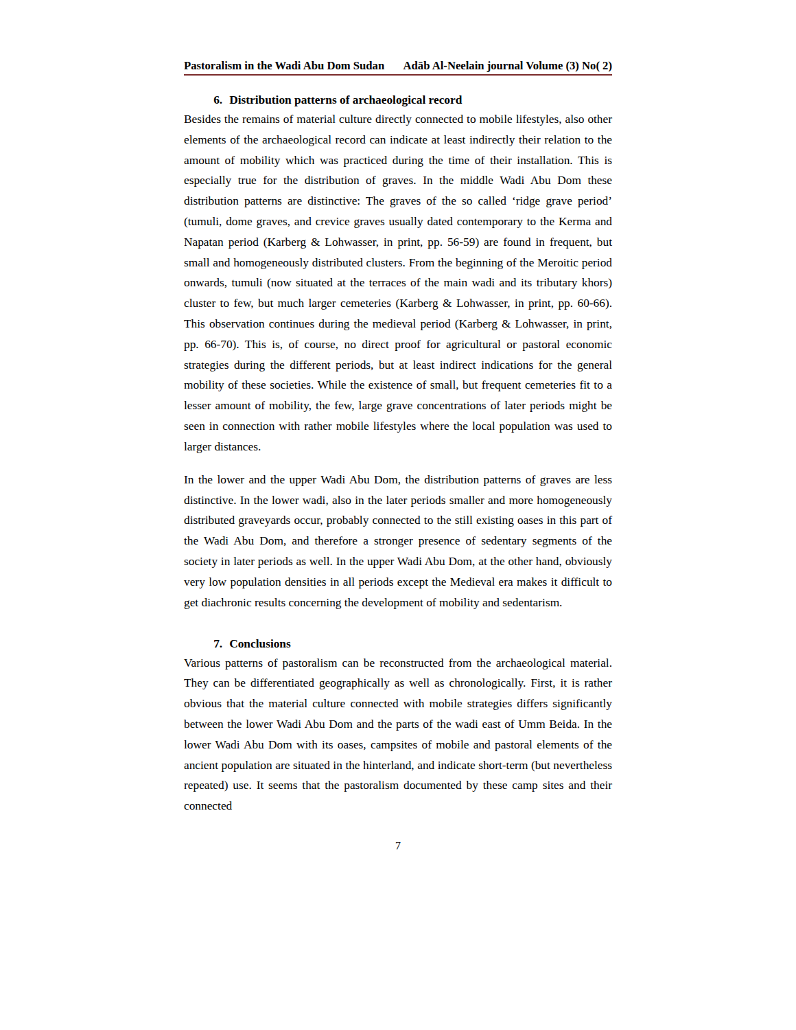Pastoralism in the Wadi Abu Dom Sudan Adāb Al-Neelain journal Volume (3) No( 2)
6. Distribution patterns of archaeological record
Besides the remains of material culture directly connected to mobile lifestyles, also other elements of the archaeological record can indicate at least indirectly their relation to the amount of mobility which was practiced during the time of their installation. This is especially true for the distribution of graves. In the middle Wadi Abu Dom these distribution patterns are distinctive: The graves of the so called ‘ridge grave period’ (tumuli, dome graves, and crevice graves usually dated contemporary to the Kerma and Napatan period (Karberg & Lohwasser, in print, pp. 56-59) are found in frequent, but small and homogeneously distributed clusters. From the beginning of the Meroitic period onwards, tumuli (now situated at the terraces of the main wadi and its tributary khors) cluster to few, but much larger cemeteries (Karberg & Lohwasser, in print, pp. 60-66). This observation continues during the medieval period (Karberg & Lohwasser, in print, pp. 66-70). This is, of course, no direct proof for agricultural or pastoral economic strategies during the different periods, but at least indirect indications for the general mobility of these societies. While the existence of small, but frequent cemeteries fit to a lesser amount of mobility, the few, large grave concentrations of later periods might be seen in connection with rather mobile lifestyles where the local population was used to larger distances.
In the lower and the upper Wadi Abu Dom, the distribution patterns of graves are less distinctive. In the lower wadi, also in the later periods smaller and more homogeneously distributed graveyards occur, probably connected to the still existing oases in this part of the Wadi Abu Dom, and therefore a stronger presence of sedentary segments of the society in later periods as well. In the upper Wadi Abu Dom, at the other hand, obviously very low population densities in all periods except the Medieval era makes it difficult to get diachronic results concerning the development of mobility and sedentarism.
7. Conclusions
Various patterns of pastoralism can be reconstructed from the archaeological material. They can be differentiated geographically as well as chronologically. First, it is rather obvious that the material culture connected with mobile strategies differs significantly between the lower Wadi Abu Dom and the parts of the wadi east of Umm Beida. In the lower Wadi Abu Dom with its oases, campsites of mobile and pastoral elements of the ancient population are situated in the hinterland, and indicate short-term (but nevertheless repeated) use. It seems that the pastoralism documented by these camp sites and their connected
7